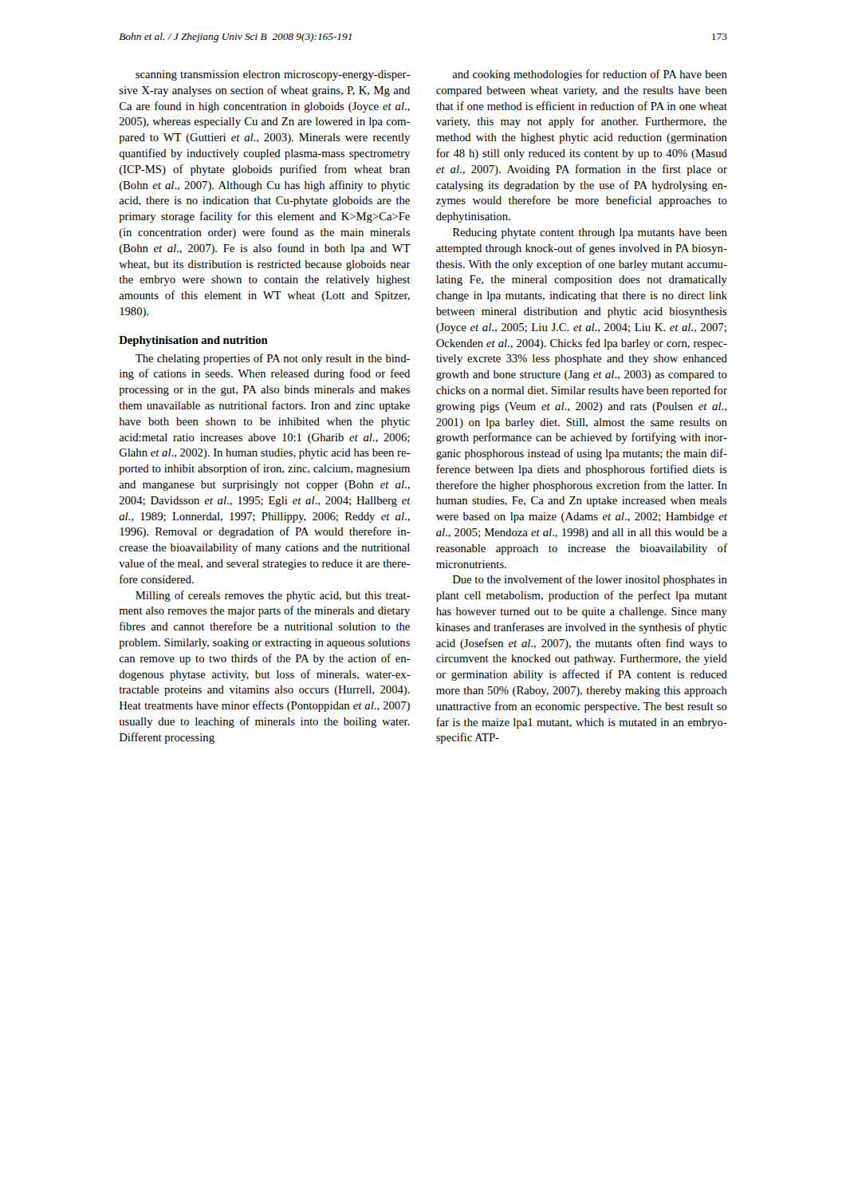Bohn et al. / J Zhejiang Univ Sci B 2008 9(3):165-191 173
scanning transmission electron microscopy-energy-dispersive X-ray analyses on section of wheat grains, P, K, Mg and Ca are found in high concentration in globoids (Joyce et al., 2005), whereas especially Cu and Zn are lowered in lpa compared to WT (Guttieri et al., 2003). Minerals were recently quantified by inductively coupled plasma-mass spectrometry (ICP-MS) of phytate globoids purified from wheat bran (Bohn et al., 2007). Although Cu has high affinity to phytic acid, there is no indication that Cu-phytate globoids are the primary storage facility for this element and K>Mg>Ca>Fe (in concentration order) were found as the main minerals (Bohn et al., 2007). Fe is also found in both lpa and WT wheat, but its distribution is restricted because globoids near the embryo were shown to contain the relatively highest amounts of this element in WT wheat (Lott and Spitzer, 1980).
Dephytinisation and nutrition
The chelating properties of PA not only result in the binding of cations in seeds. When released during food or feed processing or in the gut, PA also binds minerals and makes them unavailable as nutritional factors. Iron and zinc uptake have both been shown to be inhibited when the phytic acid:metal ratio increases above 10:1 (Gharib et al., 2006; Glahn et al., 2002). In human studies, phytic acid has been reported to inhibit absorption of iron, zinc, calcium, magnesium and manganese but surprisingly not copper (Bohn et al., 2004; Davidsson et al., 1995; Egli et al., 2004; Hallberg et al., 1989; Lonnerdal, 1997; Phillippy, 2006; Reddy et al., 1996). Removal or degradation of PA would therefore increase the bioavailability of many cations and the nutritional value of the meal, and several strategies to reduce it are therefore considered.
Milling of cereals removes the phytic acid, but this treatment also removes the major parts of the minerals and dietary fibres and cannot therefore be a nutritional solution to the problem. Similarly, soaking or extracting in aqueous solutions can remove up to two thirds of the PA by the action of endogenous phytase activity, but loss of minerals, water-extractable proteins and vitamins also occurs (Hurrell, 2004). Heat treatments have minor effects (Pontoppidan et al., 2007) usually due to leaching of minerals into the boiling water. Different processing
and cooking methodologies for reduction of PA have been compared between wheat variety, and the results have been that if one method is efficient in reduction of PA in one wheat variety, this may not apply for another. Furthermore, the method with the highest phytic acid reduction (germination for 48 h) still only reduced its content by up to 40% (Masud et al., 2007). Avoiding PA formation in the first place or catalysing its degradation by the use of PA hydrolysing enzymes would therefore be more beneficial approaches to dephytinisation.
Reducing phytate content through lpa mutants have been attempted through knock-out of genes involved in PA biosynthesis. With the only exception of one barley mutant accumulating Fe, the mineral composition does not dramatically change in lpa mutants, indicating that there is no direct link between mineral distribution and phytic acid biosynthesis (Joyce et al., 2005; Liu J.C. et al., 2004; Liu K. et al., 2007; Ockenden et al., 2004). Chicks fed lpa barley or corn, respectively excrete 33% less phosphate and they show enhanced growth and bone structure (Jang et al., 2003) as compared to chicks on a normal diet. Similar results have been reported for growing pigs (Veum et al., 2002) and rats (Poulsen et al., 2001) on lpa barley diet. Still, almost the same results on growth performance can be achieved by fortifying with inorganic phosphorous instead of using lpa mutants; the main difference between lpa diets and phosphorous fortified diets is therefore the higher phosphorous excretion from the latter. In human studies, Fe, Ca and Zn uptake increased when meals were based on lpa maize (Adams et al., 2002; Hambidge et al., 2005; Mendoza et al., 1998) and all in all this would be a reasonable approach to increase the bioavailability of micronutrients.
Due to the involvement of the lower inositol phosphates in plant cell metabolism, production of the perfect lpa mutant has however turned out to be quite a challenge. Since many kinases and tranferases are involved in the synthesis of phytic acid (Josefsen et al., 2007), the mutants often find ways to circumvent the knocked out pathway. Furthermore, the yield or germination ability is affected if PA content is reduced more than 50% (Raboy, 2007), thereby making this approach unattractive from an economic perspective. The best result so far is the maize lpa1 mutant, which is mutated in an embryo-specific ATP-